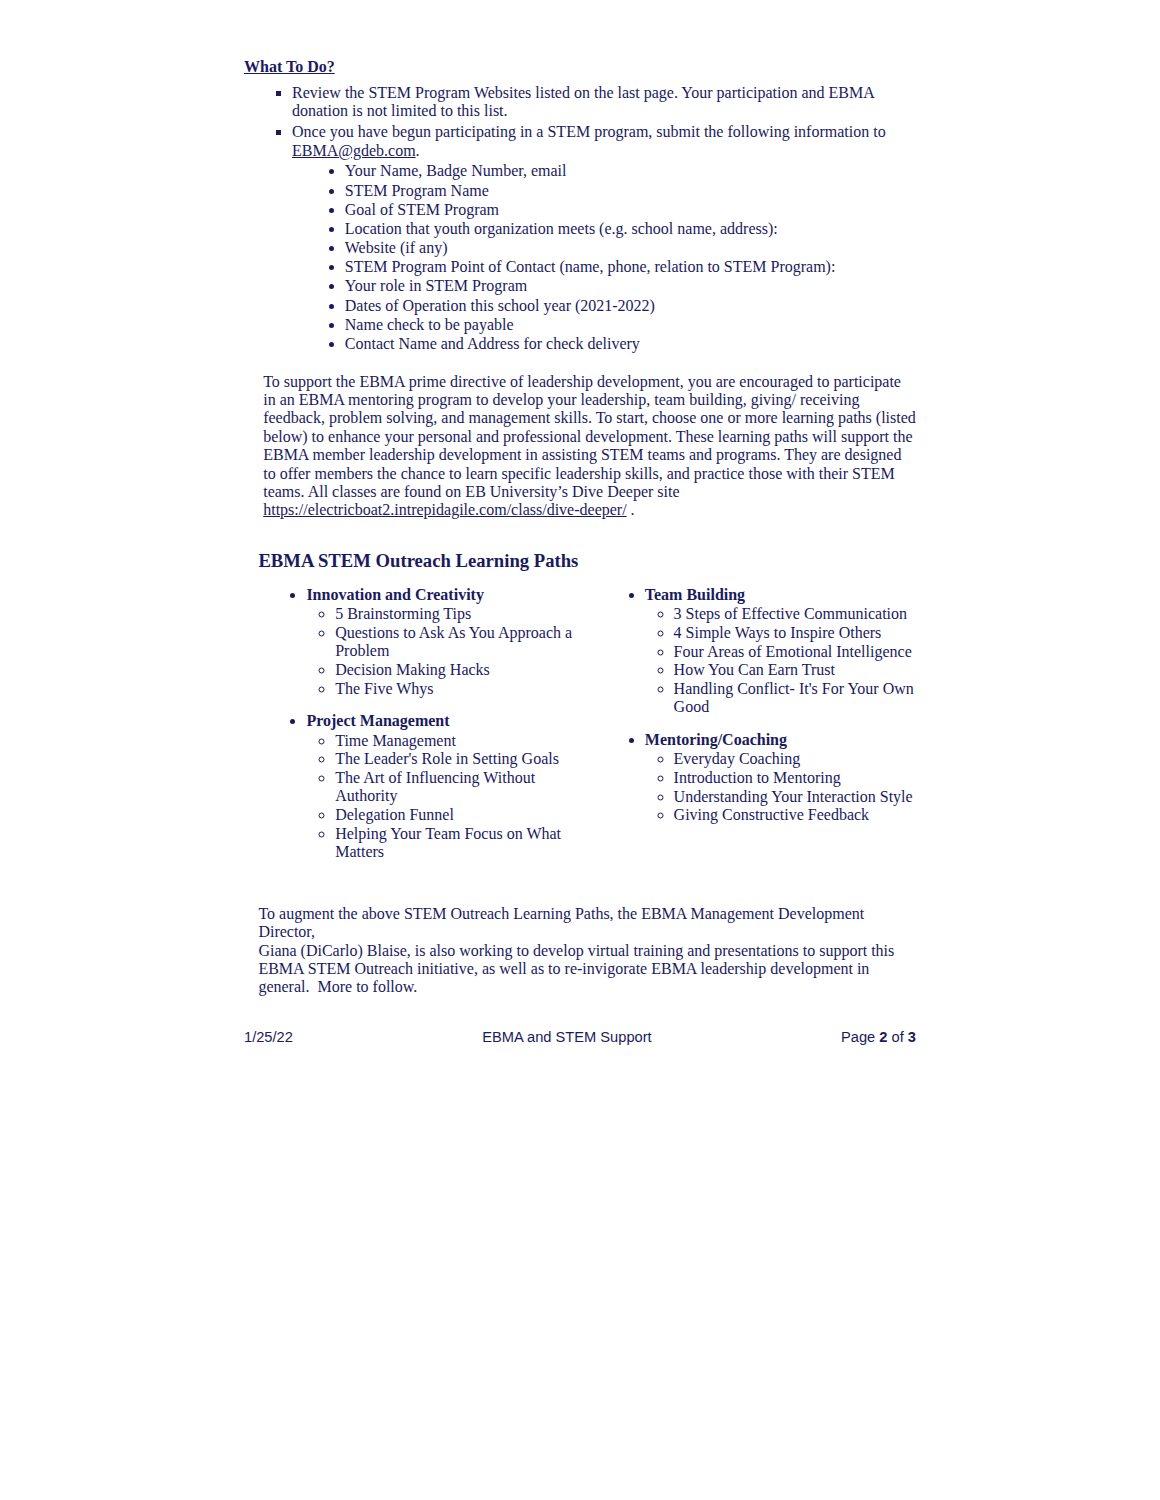What To Do?
Review the STEM Program Websites listed on the last page. Your participation and EBMA donation is not limited to this list.
Once you have begun participating in a STEM program, submit the following information to EBMA@gdeb.com.
Your Name, Badge Number, email
STEM Program Name
Goal of STEM Program
Location that youth organization meets (e.g. school name, address):
Website (if any)
STEM Program Point of Contact (name, phone, relation to STEM Program):
Your role in STEM Program
Dates of Operation this school year (2021-2022)
Name check to be payable
Contact Name and Address for check delivery
To support the EBMA prime directive of leadership development, you are encouraged to participate in an EBMA mentoring program to develop your leadership, team building, giving/ receiving feedback, problem solving, and management skills. To start, choose one or more learning paths (listed below) to enhance your personal and professional development. These learning paths will support the EBMA member leadership development in assisting STEM teams and programs. They are designed to offer members the chance to learn specific leadership skills, and practice those with their STEM teams. All classes are found on EB University’s Dive Deeper site https://electricboat2.intrepidagile.com/class/dive-deeper/ .
EBMA STEM Outreach Learning Paths
Innovation and Creativity
5 Brainstorming Tips
Questions to Ask As You Approach a Problem
Decision Making Hacks
The Five Whys
Project Management
Time Management
The Leader's Role in Setting Goals
The Art of Influencing Without Authority
Delegation Funnel
Helping Your Team Focus on What Matters
Team Building
3 Steps of Effective Communication
4 Simple Ways to Inspire Others
Four Areas of Emotional Intelligence
How You Can Earn Trust
Handling Conflict- It's For Your Own Good
Mentoring/Coaching
Everyday Coaching
Introduction to Mentoring
Understanding Your Interaction Style
Giving Constructive Feedback
To augment the above STEM Outreach Learning Paths, the EBMA Management Development Director,
Giana (DiCarlo) Blaise, is also working to develop virtual training and presentations to support this EBMA STEM Outreach initiative, as well as to re-invigorate EBMA leadership development in general. More to follow.
1/25/22 EBMA and STEM Support Page 2 of 3